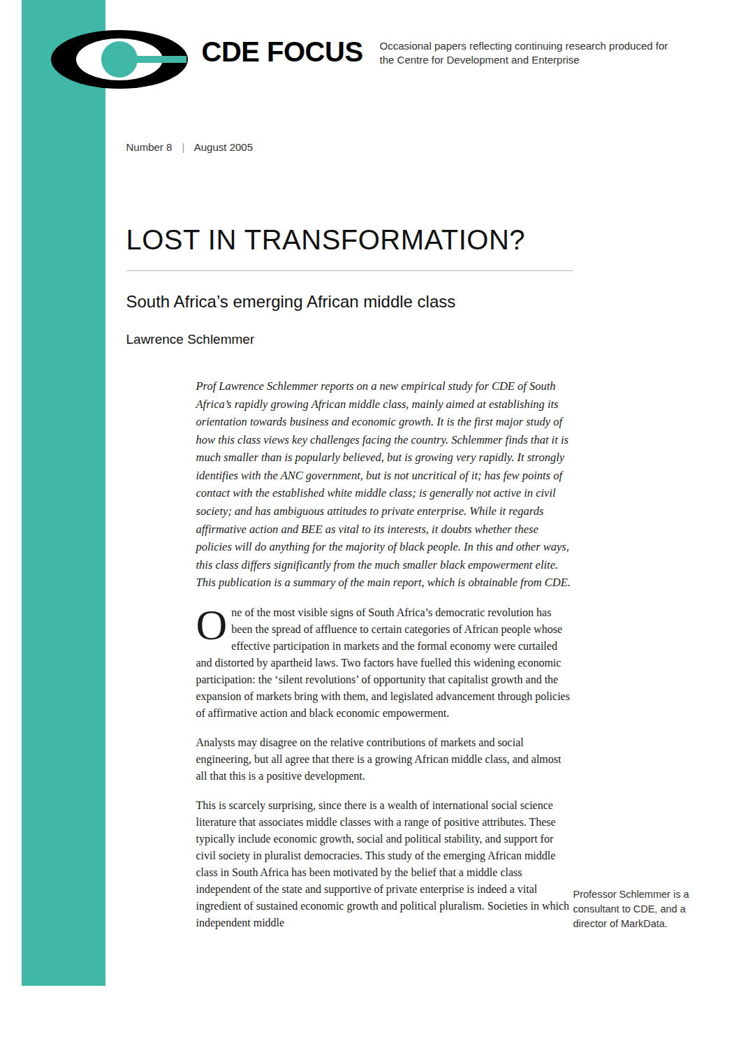CDE FOCUS
Occasional papers reflecting continuing research produced for the Centre for Development and Enterprise
Number 8 | August 2005
LOST IN TRANSFORMATION?
South Africa’s emerging African middle class
Lawrence Schlemmer
Prof Lawrence Schlemmer reports on a new empirical study for CDE of South Africa’s rapidly growing African middle class, mainly aimed at establishing its orientation towards business and economic growth. It is the first major study of how this class views key challenges facing the country. Schlemmer finds that it is much smaller than is popularly believed, but is growing very rapidly. It strongly identifies with the ANC government, but is not uncritical of it; has few points of contact with the established white middle class; is generally not active in civil society; and has ambiguous attitudes to private enterprise. While it regards affirmative action and BEE as vital to its interests, it doubts whether these policies will do anything for the majority of black people. In this and other ways, this class differs significantly from the much smaller black empowerment elite. This publication is a summary of the main report, which is obtainable from CDE.
One of the most visible signs of South Africa’s democratic revolution has been the spread of affluence to certain categories of African people whose effective participation in markets and the formal economy were curtailed and distorted by apartheid laws. Two factors have fuelled this widening economic participation: the ‘silent revolutions’ of opportunity that capitalist growth and the expansion of markets bring with them, and legislated advancement through policies of affirmative action and black economic empowerment.
Analysts may disagree on the relative contributions of markets and social engineering, but all agree that there is a growing African middle class, and almost all that this is a positive development.
This is scarcely surprising, since there is a wealth of international social science literature that associates middle classes with a range of positive attributes. These typically include economic growth, social and political stability, and support for civil society in pluralist democracies. This study of the emerging African middle class in South Africa has been motivated by the belief that a middle class independent of the state and supportive of private enterprise is indeed a vital ingredient of sustained economic growth and political pluralism. Societies in which independent middle
Professor Schlemmer is a consultant to CDE, and a director of MarkData.